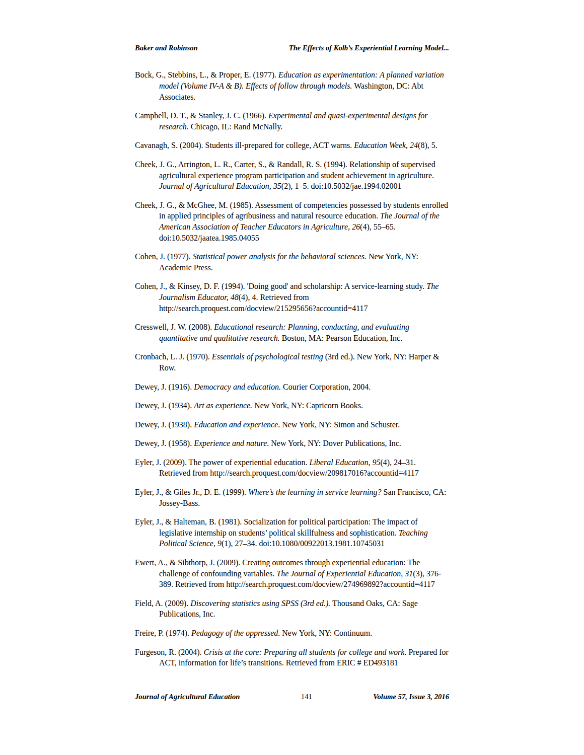Baker and Robinson The Effects of Kolb’s Experiential Learning Model...
Bock, G., Stebbins, L., & Proper, E. (1977). Education as experimentation: A planned variation model (Volume IV-A & B). Effects of follow through models. Washington, DC: Abt Associates.
Campbell, D. T., & Stanley, J. C. (1966). Experimental and quasi-experimental designs for research. Chicago, IL: Rand McNally.
Cavanagh, S. (2004). Students ill-prepared for college, ACT warns. Education Week, 24(8), 5.
Cheek, J. G., Arrington, L. R., Carter, S., & Randall, R. S. (1994). Relationship of supervised agricultural experience program participation and student achievement in agriculture. Journal of Agricultural Education, 35(2), 1–5. doi:10.5032/jae.1994.02001
Cheek, J. G., & McGhee, M. (1985). Assessment of competencies possessed by students enrolled in applied principles of agribusiness and natural resource education. The Journal of the American Association of Teacher Educators in Agriculture, 26(4), 55–65. doi:10.5032/jaatea.1985.04055
Cohen, J. (1977). Statistical power analysis for the behavioral sciences. New York, NY: Academic Press.
Cohen, J., & Kinsey, D. F. (1994). 'Doing good' and scholarship: A service-learning study. The Journalism Educator, 48(4), 4. Retrieved from http://search.proquest.com/docview/215295656?accountid=4117
Cresswell, J. W. (2008). Educational research: Planning, conducting, and evaluating quantitative and qualitative research. Boston, MA: Pearson Education, Inc.
Cronbach, L. J. (1970). Essentials of psychological testing (3rd ed.). New York, NY: Harper & Row.
Dewey, J. (1916). Democracy and education. Courier Corporation, 2004.
Dewey, J. (1934). Art as experience. New York, NY: Capricorn Books.
Dewey, J. (1938). Education and experience. New York, NY: Simon and Schuster.
Dewey, J. (1958). Experience and nature. New York, NY: Dover Publications, Inc.
Eyler, J. (2009). The power of experiential education. Liberal Education, 95(4), 24–31. Retrieved from http://search.proquest.com/docview/209817016?accountid=4117
Eyler, J., & Giles Jr., D. E. (1999). Where’s the learning in service learning? San Francisco, CA: Jossey-Bass.
Eyler, J., & Halteman, B. (1981). Socialization for political participation: The impact of legislative internship on students’ political skillfulness and sophistication. Teaching Political Science, 9(1), 27–34. doi:10.1080/00922013.1981.10745031
Ewert, A., & Sibthorp, J. (2009). Creating outcomes through experiential education: The challenge of confounding variables. The Journal of Experiential Education, 31(3), 376-389. Retrieved from http://search.proquest.com/docview/274969892?accountid=4117
Field, A. (2009). Discovering statistics using SPSS (3rd ed.). Thousand Oaks, CA: Sage Publications, Inc.
Freire, P. (1974). Pedagogy of the oppressed. New York, NY: Continuum.
Furgeson, R. (2004). Crisis at the core: Preparing all students for college and work. Prepared for ACT, information for life’s transitions. Retrieved from ERIC # ED493181
Journal of Agricultural Education 141 Volume 57, Issue 3, 2016